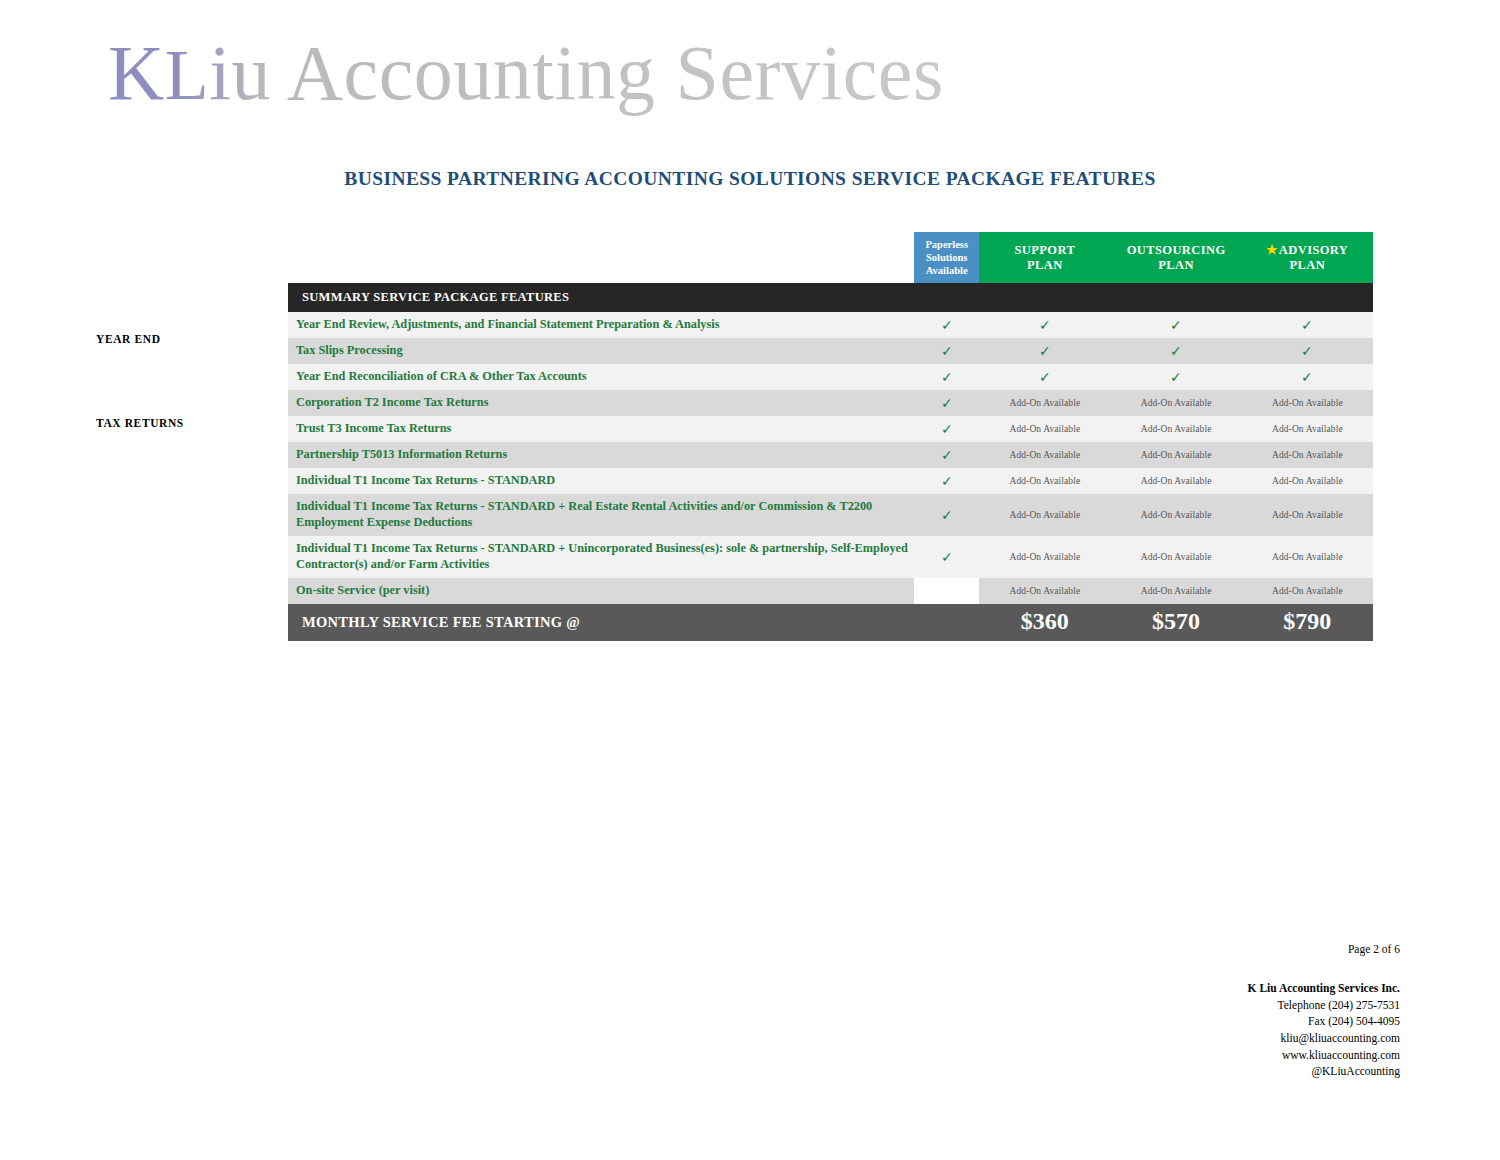KLiu Accounting Services Inc.
Business Partnering Accounting Solutions Service Package Features
YEAR END
TAX RETURNS
| | Paperless Solutions Available | SUPPORT PLAN | OUTSOURCING PLAN | ★ ADVISORY PLAN |
| SUMMARY SERVICE PACKAGE FEATURES |
| Year End Review, Adjustments, and Financial Statement Preparation & Analysis | ✓ | ✓ | ✓ | ✓ |
| Tax Slips Processing | ✓ | ✓ | ✓ | ✓ |
| Year End Reconciliation of CRA & Other Tax Accounts | ✓ | ✓ | ✓ | ✓ |
| Corporation T2 Income Tax Returns | ✓ | Add-On Available | Add-On Available | Add-On Available |
| Trust T3 Income Tax Returns | ✓ | Add-On Available | Add-On Available | Add-On Available |
| Partnership T5013 Information Returns | ✓ | Add-On Available | Add-On Available | Add-On Available |
| Individual T1 Income Tax Returns - STANDARD | ✓ | Add-On Available | Add-On Available | Add-On Available |
| Individual T1 Income Tax Returns - STANDARD + Real Estate Rental Activities and/or Commission & T2200 Employment Expense Deductions | ✓ | Add-On Available | Add-On Available | Add-On Available |
| Individual T1 Income Tax Returns - STANDARD + Unincorporated Business(es): sole & partnership, Self-Employed Contractor(s) and/or Farm Activities | ✓ | Add-On Available | Add-On Available | Add-On Available |
| On-site Service (per visit) | | Add-On Available | Add-On Available | Add-On Available |
| MONTHLY SERVICE FEE STARTING @ | | $360 | $570 | $790 |
Page 2 of 6
K Liu Accounting Services Inc.
Telephone (204) 275-7531
Fax (204) 504-4095
kliu@kliuaccounting.com
www.kliuaccounting.com
@KLiuAccounting